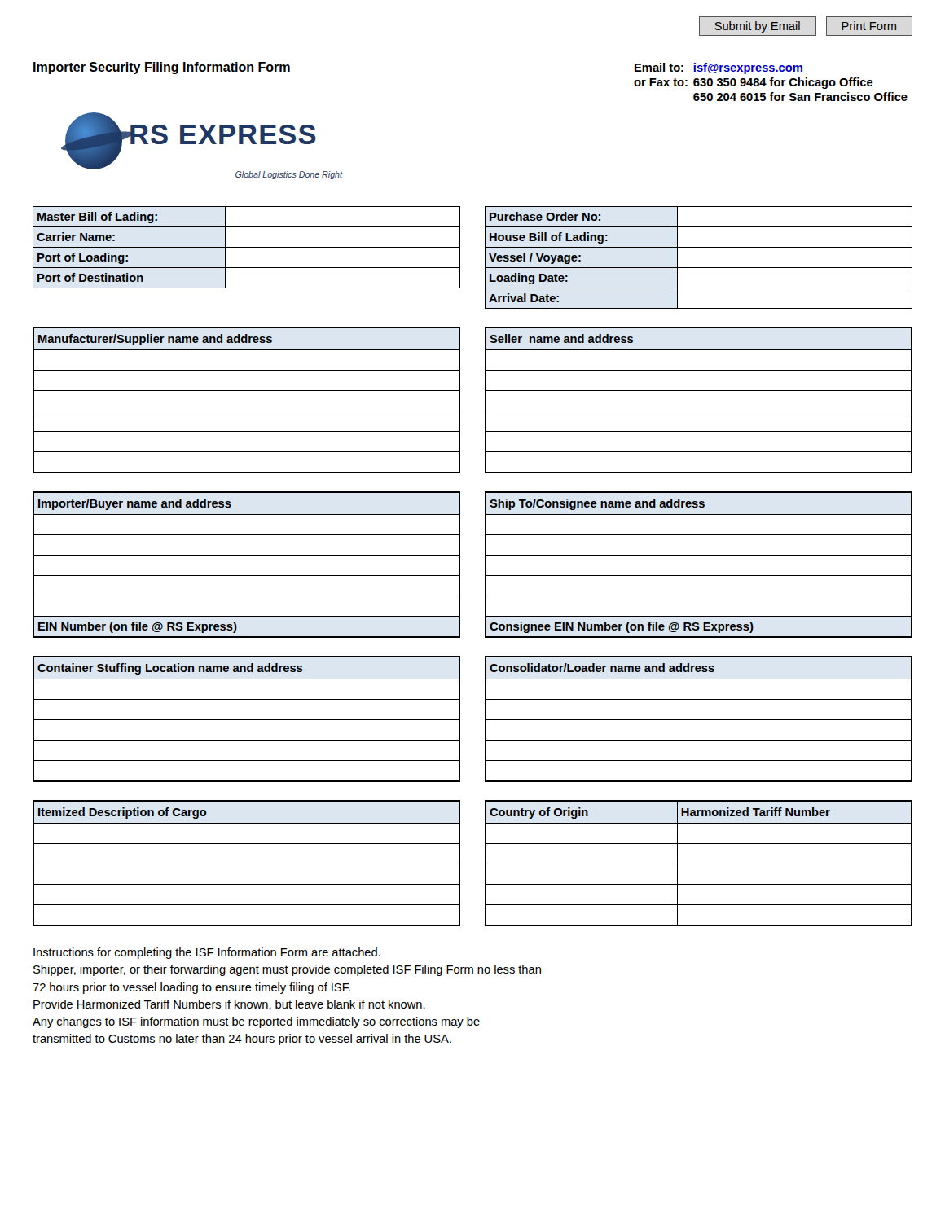Submit by Email Print Form
Importer Security Filing Information Form
| Email to: | isf@rsexpress.com |
| or Fax to: | 630 350 9484 for Chicago Office |
| | 650 204 6015 for San Francisco Office |
RS EXPRESS
Global Logistics Done Right
| Master Bill of Lading: | |
| Carrier Name: | |
| Port of Loading: | |
| Port of Destination | |
| Purchase Order No: | |
| House Bill of Lading: | |
| Vessel / Voyage: | |
| Loading Date: | |
| Arrival Date: | |
| Manufacturer/Supplier name and address |
| --- |
| Seller name and address |
| --- |
| Importer/Buyer name and address |
| --- |
| EIN Number (on file @ RS Express) |
| Ship To/Consignee name and address |
| --- |
| Consignee EIN Number (on file @ RS Express) |
| Container Stuffing Location name and address |
| --- |
| Consolidator/Loader name and address |
| --- |
| Itemized Description of Cargo |
| --- |
| Country of Origin | Harmonized Tariff Number |
| --- | --- |
Instructions for completing the ISF Information Form are attached.
Shipper, importer, or their forwarding agent must provide completed ISF Filing Form no less than
72 hours prior to vessel loading to ensure timely filing of ISF.
Provide Harmonized Tariff Numbers if known, but leave blank if not known.
Any changes to ISF information must be reported immediately so corrections may be
transmitted to Customs no later than 24 hours prior to vessel arrival in the USA.